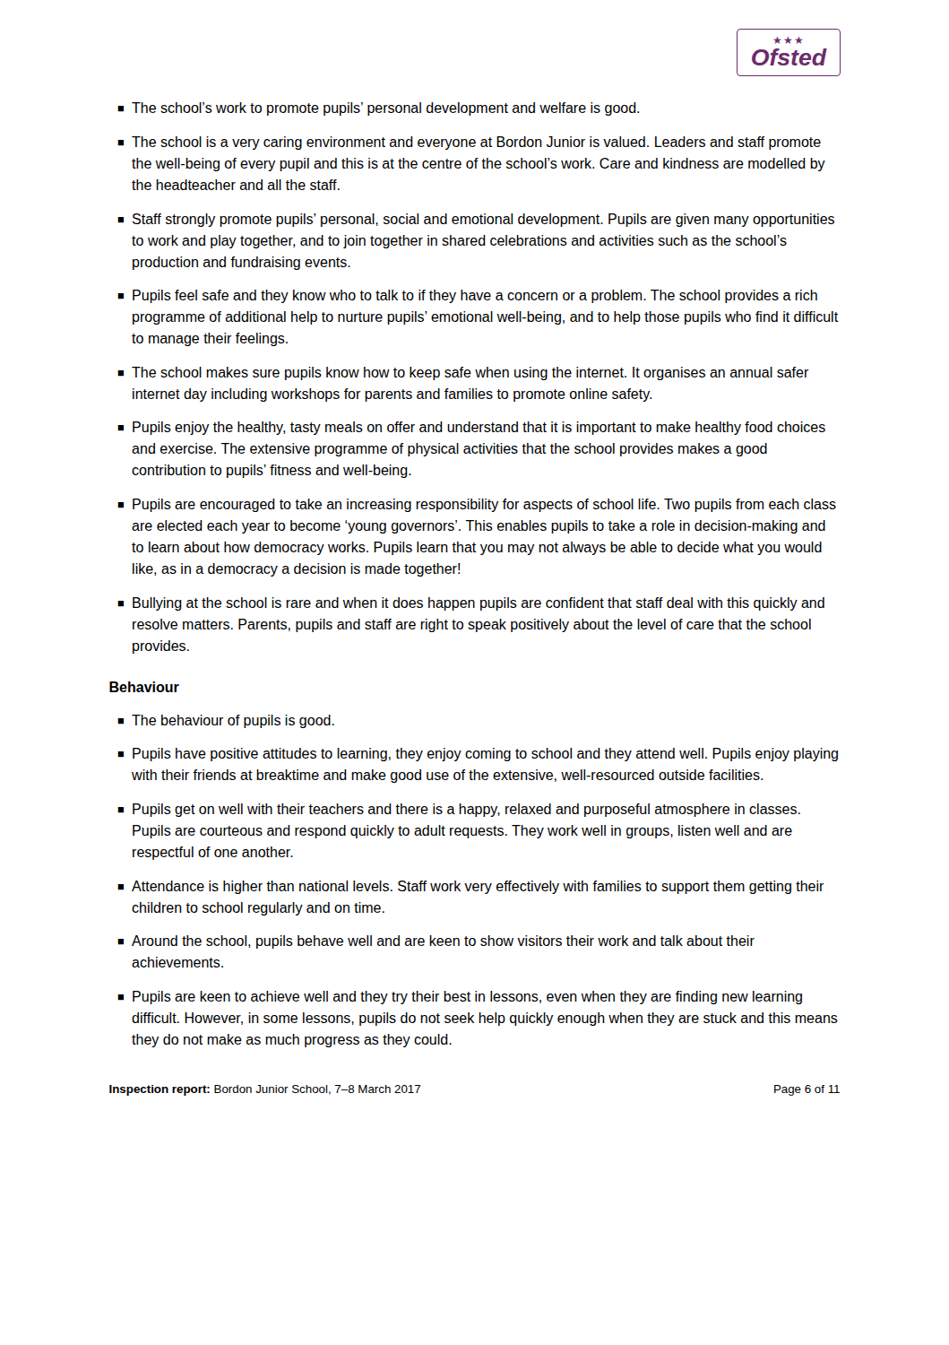★★★ Ofsted
The school’s work to promote pupils’ personal development and welfare is good.
The school is a very caring environment and everyone at Bordon Junior is valued. Leaders and staff promote the well-being of every pupil and this is at the centre of the school’s work. Care and kindness are modelled by the headteacher and all the staff.
Staff strongly promote pupils’ personal, social and emotional development. Pupils are given many opportunities to work and play together, and to join together in shared celebrations and activities such as the school’s production and fundraising events.
Pupils feel safe and they know who to talk to if they have a concern or a problem. The school provides a rich programme of additional help to nurture pupils’ emotional well-being, and to help those pupils who find it difficult to manage their feelings.
The school makes sure pupils know how to keep safe when using the internet. It organises an annual safer internet day including workshops for parents and families to promote online safety.
Pupils enjoy the healthy, tasty meals on offer and understand that it is important to make healthy food choices and exercise. The extensive programme of physical activities that the school provides makes a good contribution to pupils’ fitness and well-being.
Pupils are encouraged to take an increasing responsibility for aspects of school life. Two pupils from each class are elected each year to become ‘young governors’. This enables pupils to take a role in decision-making and to learn about how democracy works. Pupils learn that you may not always be able to decide what you would like, as in a democracy a decision is made together!
Bullying at the school is rare and when it does happen pupils are confident that staff deal with this quickly and resolve matters. Parents, pupils and staff are right to speak positively about the level of care that the school provides.
Behaviour
The behaviour of pupils is good.
Pupils have positive attitudes to learning, they enjoy coming to school and they attend well. Pupils enjoy playing with their friends at breaktime and make good use of the extensive, well-resourced outside facilities.
Pupils get on well with their teachers and there is a happy, relaxed and purposeful atmosphere in classes. Pupils are courteous and respond quickly to adult requests. They work well in groups, listen well and are respectful of one another.
Attendance is higher than national levels. Staff work very effectively with families to support them getting their children to school regularly and on time.
Around the school, pupils behave well and are keen to show visitors their work and talk about their achievements.
Pupils are keen to achieve well and they try their best in lessons, even when they are finding new learning difficult. However, in some lessons, pupils do not seek help quickly enough when they are stuck and this means they do not make as much progress as they could.
Inspection report: Bordon Junior School, 7–8 March 2017 Page 6 of 11